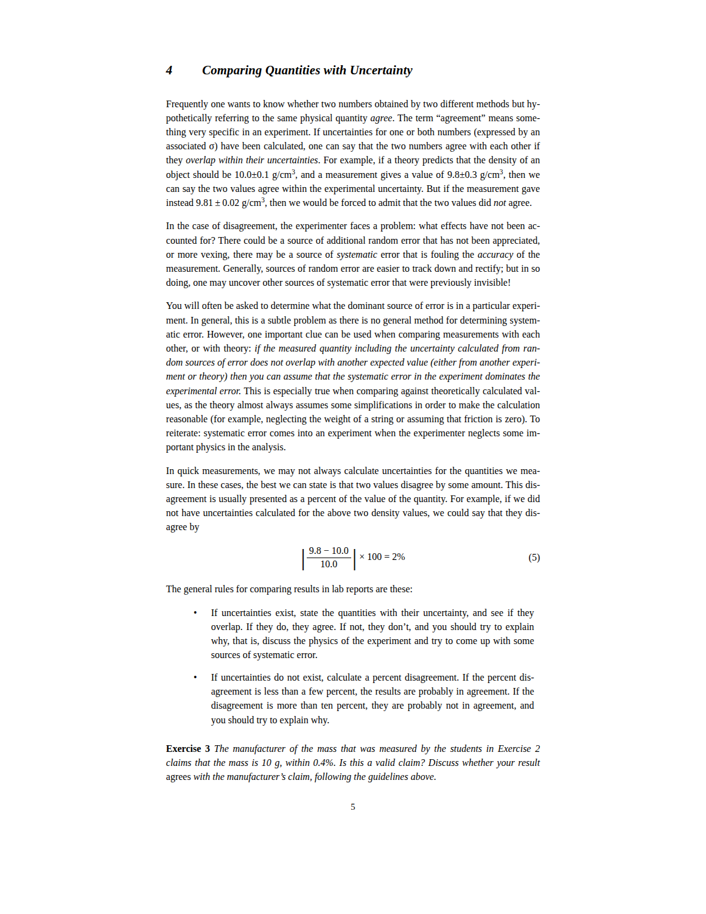4 Comparing Quantities with Uncertainty
Frequently one wants to know whether two numbers obtained by two different methods but hypothetically referring to the same physical quantity agree. The term “agreement” means something very specific in an experiment. If uncertainties for one or both numbers (expressed by an associated σ) have been calculated, one can say that the two numbers agree with each other if they overlap within their uncertainties. For example, if a theory predicts that the density of an object should be 10.0±0.1 g/cm3, and a measurement gives a value of 9.8±0.3 g/cm3, then we can say the two values agree within the experimental uncertainty. But if the measurement gave instead 9.81 ± 0.02 g/cm3, then we would be forced to admit that the two values did not agree.
In the case of disagreement, the experimenter faces a problem: what effects have not been accounted for? There could be a source of additional random error that has not been appreciated, or more vexing, there may be a source of systematic error that is fouling the accuracy of the measurement. Generally, sources of random error are easier to track down and rectify; but in so doing, one may uncover other sources of systematic error that were previously invisible!
You will often be asked to determine what the dominant source of error is in a particular experiment. In general, this is a subtle problem as there is no general method for determining systematic error. However, one important clue can be used when comparing measurements with each other, or with theory: if the measured quantity including the uncertainty calculated from random sources of error does not overlap with another expected value (either from another experiment or theory) then you can assume that the systematic error in the experiment dominates the experimental error. This is especially true when comparing against theoretically calculated values, as the theory almost always assumes some simplifications in order to make the calculation reasonable (for example, neglecting the weight of a string or assuming that friction is zero). To reiterate: systematic error comes into an experiment when the experimenter neglects some important physics in the analysis.
In quick measurements, we may not always calculate uncertainties for the quantities we measure. In these cases, the best we can state is that two values disagree by some amount. This disagreement is usually presented as a percent of the value of the quantity. For example, if we did not have uncertainties calculated for the above two density values, we could say that they disagree by
|9.8 − 10.010.0| × 100 = 2% (5)
The general rules for comparing results in lab reports are these:
If uncertainties exist, state the quantities with their uncertainty, and see if they overlap. If they do, they agree. If not, they don’t, and you should try to explain why, that is, discuss the physics of the experiment and try to come up with some sources of systematic error.
If uncertainties do not exist, calculate a percent disagreement. If the percent disagreement is less than a few percent, the results are probably in agreement. If the disagreement is more than ten percent, they are probably not in agreement, and you should try to explain why.
Exercise 3 The manufacturer of the mass that was measured by the students in Exercise 2 claims that the mass is 10 g, within 0.4%. Is this a valid claim? Discuss whether your result agrees with the manufacturer’s claim, following the guidelines above.
5